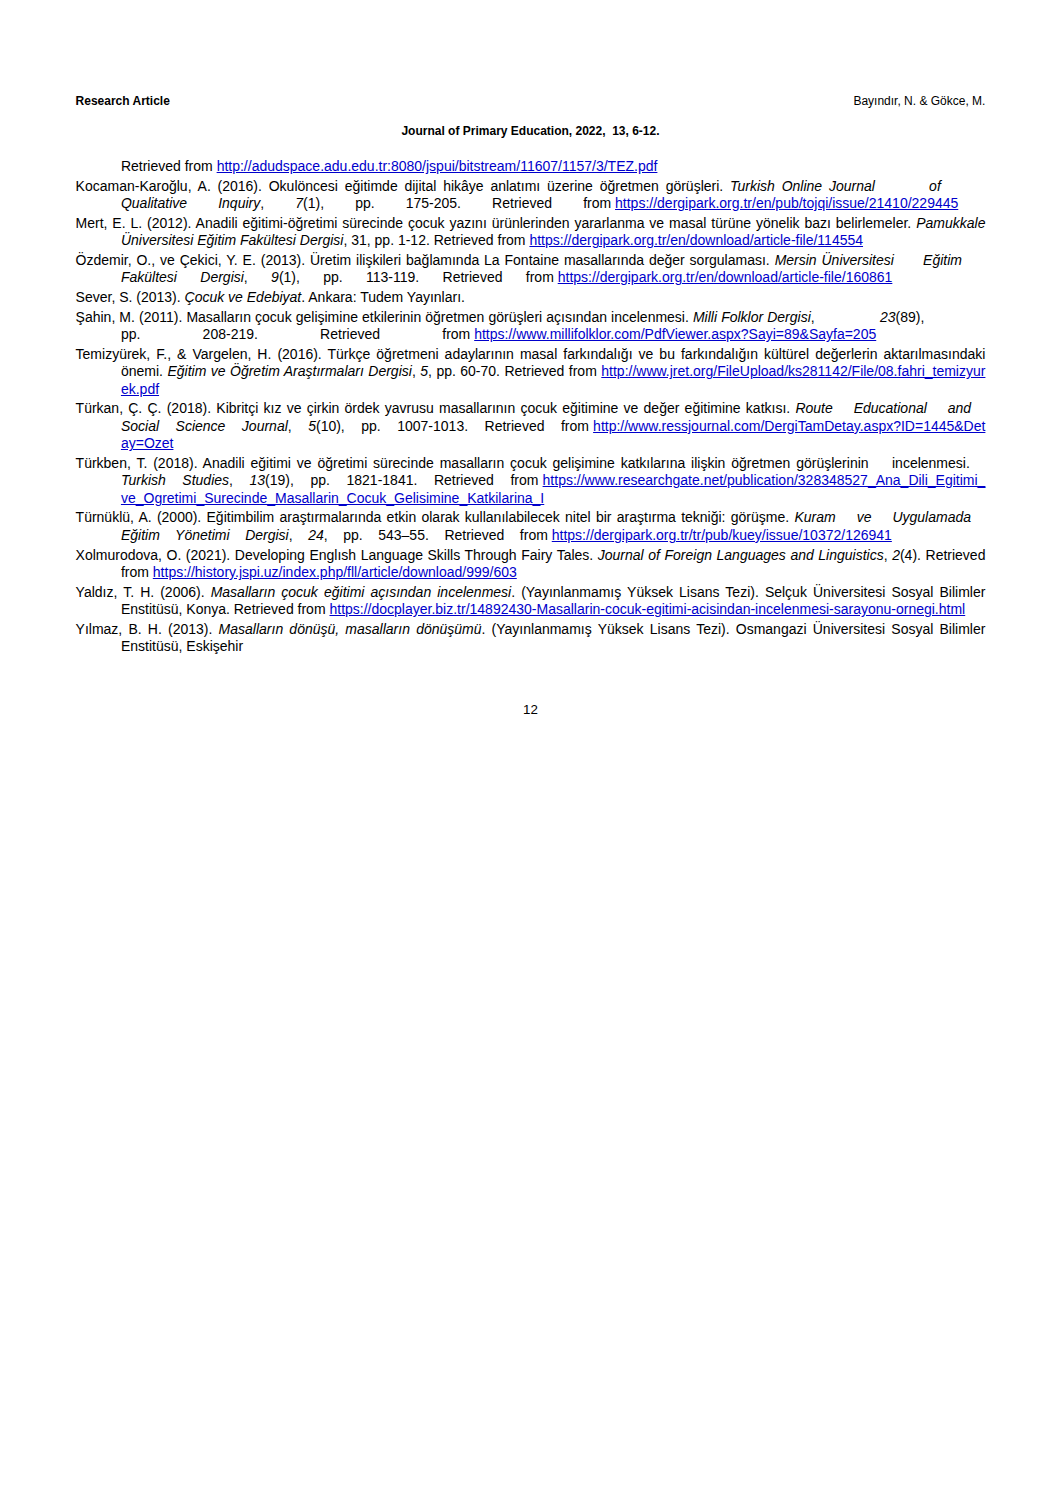Research Article
Bayındır, N. & Gökce, M.
Journal of Primary Education, 2022, 13, 6-12.
Retrieved from http://adudspace.adu.edu.tr:8080/jspui/bitstream/11607/1157/3/TEZ.pdf
Kocaman-Karoğlu, A. (2016). Okulöncesi eğitimde dijital hikâye anlatımı üzerine öğretmen görüşleri. Turkish Online Journal of Qualitative Inquiry, 7(1), pp. 175-205. Retrieved from https://dergipark.org.tr/en/pub/tojqi/issue/21410/229445
Mert, E. L. (2012). Anadili eğitimi-öğretimi sürecinde çocuk yazını ürünlerinden yararlanma ve masal türüne yönelik bazı belirlemeler. Pamukkale Üniversitesi Eğitim Fakültesi Dergisi, 31, pp. 1-12. Retrieved from https://dergipark.org.tr/en/download/article-file/114554
Özdemir, O., ve Çekici, Y. E. (2013). Üretim ilişkileri bağlamında La Fontaine masallarında değer sorgulaması. Mersin Üniversitesi Eğitim Fakültesi Dergisi, 9(1), pp. 113-119. Retrieved from https://dergipark.org.tr/en/download/article-file/160861
Sever, S. (2013). Çocuk ve Edebiyat. Ankara: Tudem Yayınları.
Şahin, M. (2011). Masalların çocuk gelişimine etkilerinin öğretmen görüşleri açısından incelenmesi. Milli Folklor Dergisi, 23(89), pp. 208-219. Retrieved from https://www.millifolklor.com/PdfViewer.aspx?Sayi=89&Sayfa=205
Temizyürek, F., & Vargelen, H. (2016). Türkçe öğretmeni adaylarının masal farkındalığı ve bu farkındalığın kültürel değerlerin aktarılmasındaki önemi. Eğitim ve Öğretim Araştırmaları Dergisi, 5, pp. 60-70. Retrieved from http://www.jret.org/FileUpload/ks281142/File/08.fahri_temizyurek.pdf
Türkan, Ç. Ç. (2018). Kibritçi kız ve çirkin ördek yavrusu masallarının çocuk eğitimine ve değer eğitimine katkısı. Route Educational and Social Science Journal, 5(10), pp. 1007-1013. Retrieved from http://www.ressjournal.com/DergiTamDetay.aspx?ID=1445&Detay=Ozet
Türkben, T. (2018). Anadili eğitimi ve öğretimi sürecinde masalların çocuk gelişimine katkılarına ilişkin öğretmen görüşlerinin incelenmesi. Turkish Studies, 13(19), pp. 1821-1841. Retrieved from https://www.researchgate.net/publication/328348527_Ana_Dili_Egitimi_ve_Ogretimi_Surecinde_Masallarin_Cocuk_Gelisimine_Katkilarina_I
Türnüklü, A. (2000). Eğitimbilim araştırmalarında etkin olarak kullanılabilecek nitel bir araştırma tekniği: görüşme. Kuram ve Uygulamada Eğitim Yönetimi Dergisi, 24, pp. 543–55. Retrieved from https://dergipark.org.tr/tr/pub/kuey/issue/10372/126941
Xolmurodova, O. (2021). Developing Englısh Language Skills Through Fairy Tales. Journal of Foreign Languages and Linguistics, 2(4). Retrieved from https://history.jspi.uz/index.php/fll/article/download/999/603
Yaldız, T. H. (2006). Masalların çocuk eğitimi açısından incelenmesi. (Yayınlanmamış Yüksek Lisans Tezi). Selçuk Üniversitesi Sosyal Bilimler Enstitüsü, Konya. Retrieved from https://docplayer.biz.tr/14892430-Masallarin-cocuk-egitimi-acisindan-incelenmesi-sarayonu-ornegi.html
Yılmaz, B. H. (2013). Masalların dönüşü, masalların dönüşümü. (Yayınlanmamış Yüksek Lisans Tezi). Osmangazi Üniversitesi Sosyal Bilimler Enstitüsü, Eskişehir
12